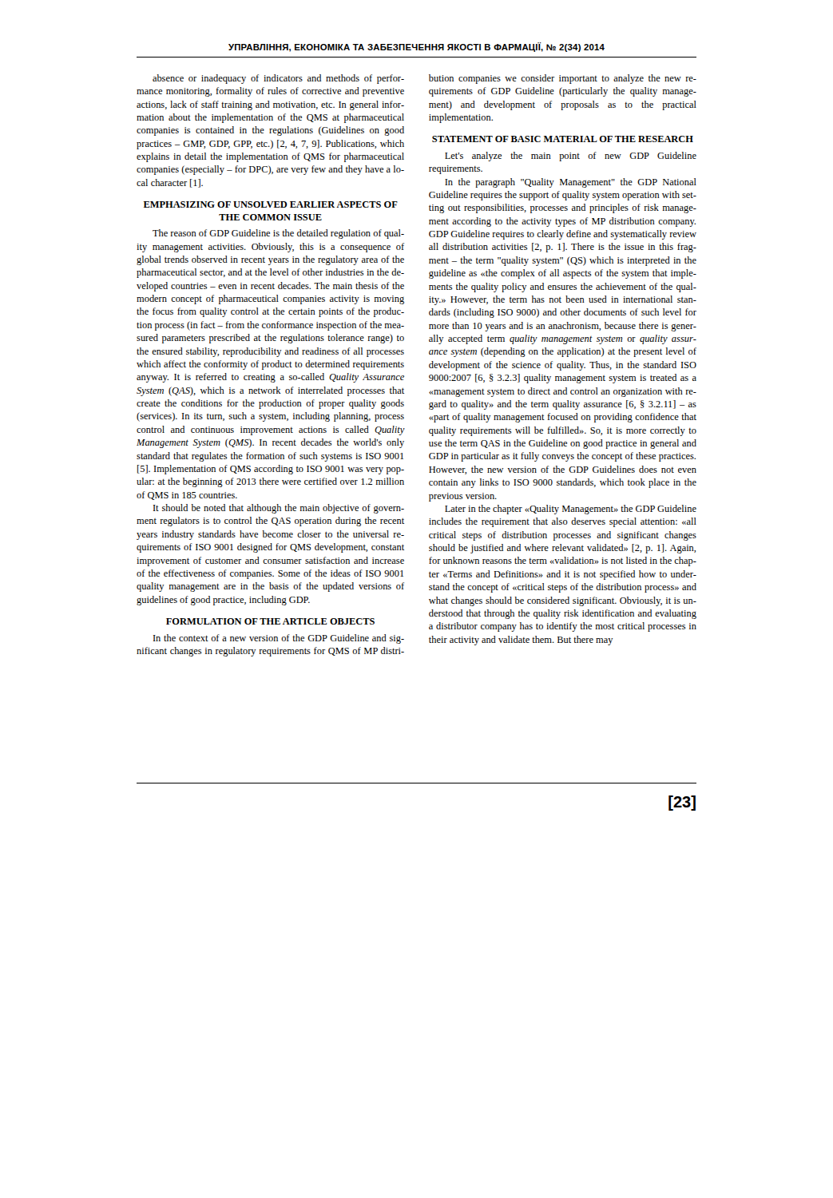УПРАВЛІННЯ, ЕКОНОМІКА ТА ЗАБЕЗПЕЧЕННЯ ЯКОСТІ В ФАРМАЦІЇ, № 2(34) 2014
absence or inadequacy of indicators and methods of performance monitoring, formality of rules of corrective and preventive actions, lack of staff training and motivation, etc. In general information about the implementation of the QMS at pharmaceutical companies is contained in the regulations (Guidelines on good practices – GMP, GDP, GPP, etc.) [2, 4, 7, 9]. Publications, which explains in detail the implementation of QMS for pharmaceutical companies (especially – for DPC), are very few and they have a local character [1].
Emphasizing of unsolved earlier aspects of the common issue
The reason of GDP Guideline is the detailed regulation of quality management activities. Obviously, this is a consequence of global trends observed in recent years in the regulatory area of the pharmaceutical sector, and at the level of other industries in the developed countries – even in recent decades. The main thesis of the modern concept of pharmaceutical companies activity is moving the focus from quality control at the certain points of the production process (in fact – from the conformance inspection of the measured parameters prescribed at the regulations tolerance range) to the ensured stability, reproducibility and readiness of all processes which affect the conformity of product to determined requirements anyway. It is referred to creating a so-called Quality Assurance System (QAS), which is a network of interrelated processes that create the conditions for the production of proper quality goods (services). In its turn, such a system, including planning, process control and continuous improvement actions is called Quality Management System (QMS). In recent decades the world's only standard that regulates the formation of such systems is ISO 9001 [5]. Implementation of QMS according to ISO 9001 was very popular: at the beginning of 2013 there were certified over 1.2 million of QMS in 185 countries.
It should be noted that although the main objective of government regulators is to control the QAS operation during the recent years industry standards have become closer to the universal requirements of ISO 9001 designed for QMS development, constant improvement of customer and consumer satisfaction and increase of the effectiveness of companies. Some of the ideas of ISO 9001 quality management are in the basis of the updated versions of guidelines of good practice, including GDP.
Formulation of the article objects
In the context of a new version of the GDP Guideline and significant changes in regulatory requirements for QMS of MP distribution companies we consider important to analyze the new requirements of GDP Guideline (particularly the quality management) and development of proposals as to the practical implementation.
Statement of basic material of the research
Let's analyze the main point of new GDP Guideline requirements.
In the paragraph "Quality Management" the GDP National Guideline requires the support of quality system operation with setting out responsibilities, processes and principles of risk management according to the activity types of MP distribution company. GDP Guideline requires to clearly define and systematically review all distribution activities [2, p. 1]. There is the issue in this fragment – the term "quality system" (QS) which is interpreted in the guideline as «the complex of all aspects of the system that implements the quality policy and ensures the achievement of the quality.» However, the term has not been used in international standards (including ISO 9000) and other documents of such level for more than 10 years and is an anachronism, because there is generally accepted term quality management system or quality assurance system (depending on the application) at the present level of development of the science of quality. Thus, in the standard ISO 9000:2007 [6, § 3.2.3] quality management system is treated as a «management system to direct and control an organization with regard to quality» and the term quality assurance [6, § 3.2.11] – as «part of quality management focused on providing confidence that quality requirements will be fulfilled». So, it is more correctly to use the term QAS in the Guideline on good practice in general and GDP in particular as it fully conveys the concept of these practices. However, the new version of the GDP Guidelines does not even contain any links to ISO 9000 standards, which took place in the previous version.
Later in the chapter «Quality Management» the GDP Guideline includes the requirement that also deserves special attention: «all critical steps of distribution processes and significant changes should be justified and where relevant validated» [2, p. 1]. Again, for unknown reasons the term «validation» is not listed in the chapter «Terms and Definitions» and it is not specified how to understand the concept of «critical steps of the distribution process» and what changes should be considered significant. Obviously, it is understood that through the quality risk identification and evaluating a distributor company has to identify the most critical processes in their activity and validate them. But there may
[23]